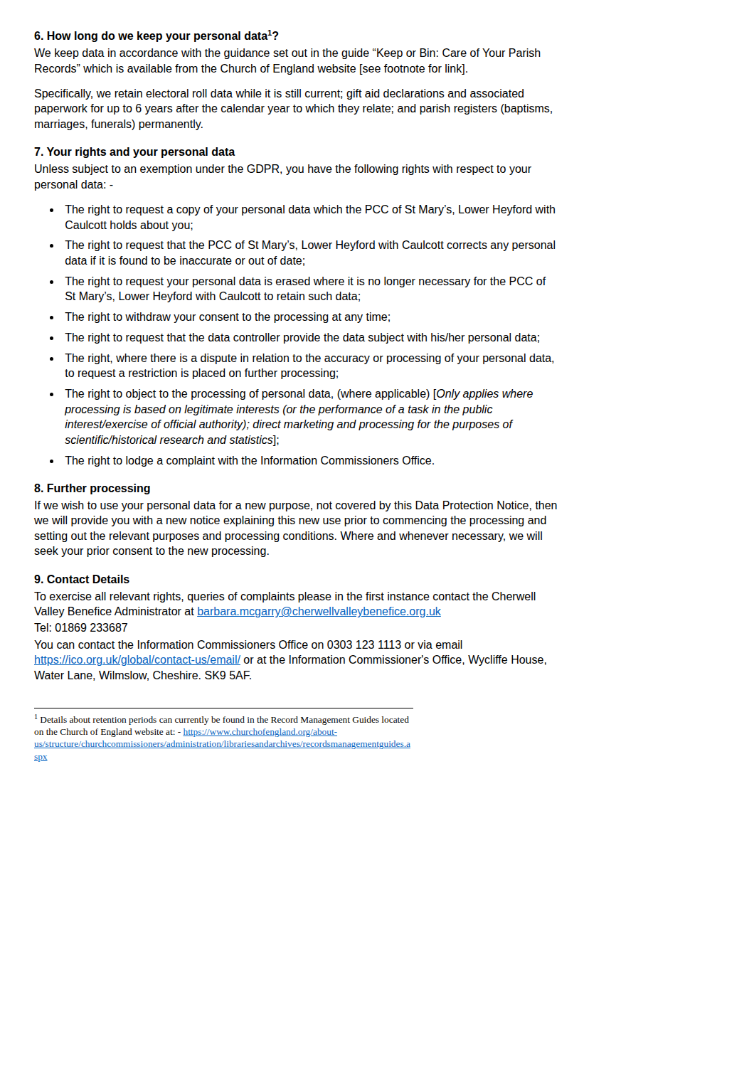6. How long do we keep your personal data1?
We keep data in accordance with the guidance set out in the guide “Keep or Bin: Care of Your Parish Records” which is available from the Church of England website [see footnote for link].
Specifically, we retain electoral roll data while it is still current; gift aid declarations and associated paperwork for up to 6 years after the calendar year to which they relate; and parish registers (baptisms, marriages, funerals) permanently.
7. Your rights and your personal data
Unless subject to an exemption under the GDPR, you have the following rights with respect to your personal data: -
The right to request a copy of your personal data which the PCC of St Mary’s, Lower Heyford with Caulcott holds about you;
The right to request that the PCC of St Mary’s, Lower Heyford with Caulcott corrects any personal data if it is found to be inaccurate or out of date;
The right to request your personal data is erased where it is no longer necessary for the PCC of St Mary’s, Lower Heyford with Caulcott to retain such data;
The right to withdraw your consent to the processing at any time;
The right to request that the data controller provide the data subject with his/her personal data;
The right, where there is a dispute in relation to the accuracy or processing of your personal data, to request a restriction is placed on further processing;
The right to object to the processing of personal data, (where applicable) [Only applies where processing is based on legitimate interests (or the performance of a task in the public interest/exercise of official authority); direct marketing and processing for the purposes of scientific/historical research and statistics];
The right to lodge a complaint with the Information Commissioners Office.
8. Further processing
If we wish to use your personal data for a new purpose, not covered by this Data Protection Notice, then we will provide you with a new notice explaining this new use prior to commencing the processing and setting out the relevant purposes and processing conditions. Where and whenever necessary, we will seek your prior consent to the new processing.
9. Contact Details
To exercise all relevant rights, queries of complaints please in the first instance contact the Cherwell Valley Benefice Administrator at barbara.mcgarry@cherwellvalleybenefice.org.uk
Tel: 01869 233687
You can contact the Information Commissioners Office on 0303 123 1113 or via email https://ico.org.uk/global/contact-us/email/ or at the Information Commissioner's Office, Wycliffe House, Water Lane, Wilmslow, Cheshire. SK9 5AF.
1 Details about retention periods can currently be found in the Record Management Guides located on the Church of England website at: - https://www.churchofengland.org/about-us/structure/churchcommissioners/administration/librariesandarchives/recordsmanagementguides.aspx